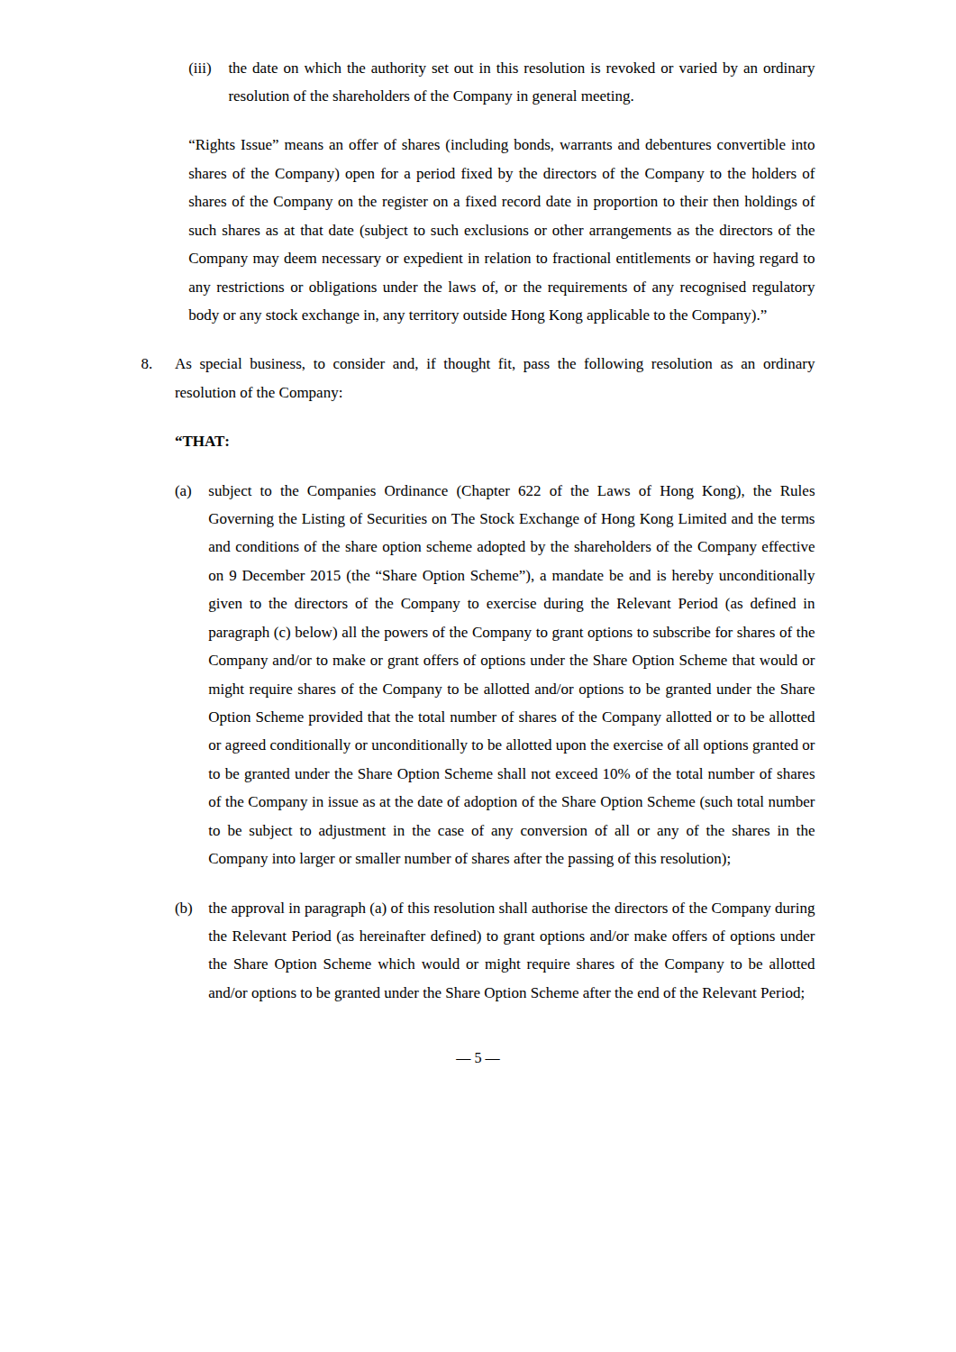(iii)
the date on which the authority set out in this resolution is revoked or varied by an ordinary resolution of the shareholders of the Company in general meeting.
“Rights Issue” means an offer of shares (including bonds, warrants and debentures convertible into shares of the Company) open for a period fixed by the directors of the Company to the holders of shares of the Company on the register on a fixed record date in proportion to their then holdings of such shares as at that date (subject to such exclusions or other arrangements as the directors of the Company may deem necessary or expedient in relation to fractional entitlements or having regard to any restrictions or obligations under the laws of, or the requirements of any recognised regulatory body or any stock exchange in, any territory outside Hong Kong applicable to the Company).”
8.
As special business, to consider and, if thought fit, pass the following resolution as an ordinary resolution of the Company:
“THAT:
(a)
subject to the Companies Ordinance (Chapter 622 of the Laws of Hong Kong), the Rules Governing the Listing of Securities on The Stock Exchange of Hong Kong Limited and the terms and conditions of the share option scheme adopted by the shareholders of the Company effective on 9 December 2015 (the “Share Option Scheme”), a mandate be and is hereby unconditionally given to the directors of the Company to exercise during the Relevant Period (as defined in paragraph (c) below) all the powers of the Company to grant options to subscribe for shares of the Company and/or to make or grant offers of options under the Share Option Scheme that would or might require shares of the Company to be allotted and/or options to be granted under the Share Option Scheme provided that the total number of shares of the Company allotted or to be allotted or agreed conditionally or unconditionally to be allotted upon the exercise of all options granted or to be granted under the Share Option Scheme shall not exceed 10% of the total number of shares of the Company in issue as at the date of adoption of the Share Option Scheme (such total number to be subject to adjustment in the case of any conversion of all or any of the shares in the Company into larger or smaller number of shares after the passing of this resolution);
(b)
the approval in paragraph (a) of this resolution shall authorise the directors of the Company during the Relevant Period (as hereinafter defined) to grant options and/or make offers of options under the Share Option Scheme which would or might require shares of the Company to be allotted and/or options to be granted under the Share Option Scheme after the end of the Relevant Period;
— 5 —